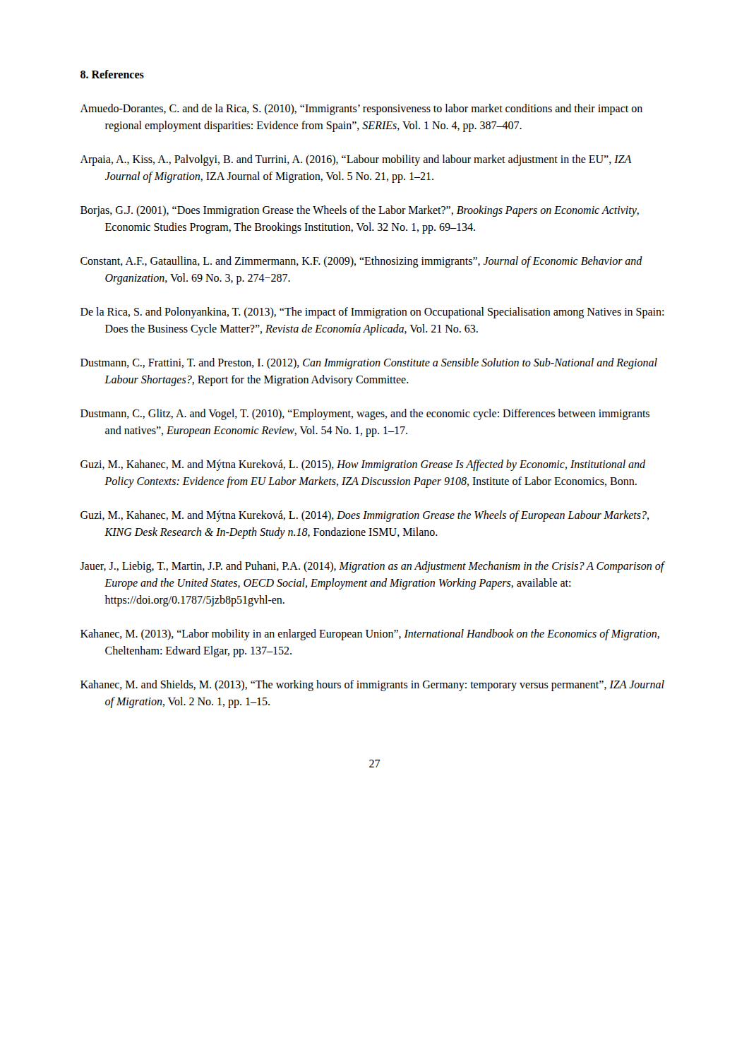8. References
Amuedo-Dorantes, C. and de la Rica, S. (2010), “Immigrants’ responsiveness to labor market conditions and their impact on regional employment disparities: Evidence from Spain”, SERIEs, Vol. 1 No. 4, pp. 387–407.
Arpaia, A., Kiss, A., Palvolgyi, B. and Turrini, A. (2016), “Labour mobility and labour market adjustment in the EU”, IZA Journal of Migration, IZA Journal of Migration, Vol. 5 No. 21, pp. 1–21.
Borjas, G.J. (2001), “Does Immigration Grease the Wheels of the Labor Market?”, Brookings Papers on Economic Activity, Economic Studies Program, The Brookings Institution, Vol. 32 No. 1, pp. 69–134.
Constant, A.F., Gataullina, L. and Zimmermann, K.F. (2009), “Ethnosizing immigrants”, Journal of Economic Behavior and Organization, Vol. 69 No. 3, p. 274−287.
De la Rica, S. and Polonyankina, T. (2013), “The impact of Immigration on Occupational Specialisation among Natives in Spain: Does the Business Cycle Matter?”, Revista de Economía Aplicada, Vol. 21 No. 63.
Dustmann, C., Frattini, T. and Preston, I. (2012), Can Immigration Constitute a Sensible Solution to Sub-National and Regional Labour Shortages?, Report for the Migration Advisory Committee.
Dustmann, C., Glitz, A. and Vogel, T. (2010), “Employment, wages, and the economic cycle: Differences between immigrants and natives”, European Economic Review, Vol. 54 No. 1, pp. 1–17.
Guzi, M., Kahanec, M. and Mýtna Kureková, L. (2015), How Immigration Grease Is Affected by Economic, Institutional and Policy Contexts: Evidence from EU Labor Markets, IZA Discussion Paper 9108, Institute of Labor Economics, Bonn.
Guzi, M., Kahanec, M. and Mýtna Kureková, L. (2014), Does Immigration Grease the Wheels of European Labour Markets?, KING Desk Research & In-Depth Study n.18, Fondazione ISMU, Milano.
Jauer, J., Liebig, T., Martin, J.P. and Puhani, P.A. (2014), Migration as an Adjustment Mechanism in the Crisis? A Comparison of Europe and the United States, OECD Social, Employment and Migration Working Papers, available at: https://doi.org/0.1787/5jzb8p51gvhl-en.
Kahanec, M. (2013), “Labor mobility in an enlarged European Union”, International Handbook on the Economics of Migration, Cheltenham: Edward Elgar, pp. 137–152.
Kahanec, M. and Shields, M. (2013), “The working hours of immigrants in Germany: temporary versus permanent”, IZA Journal of Migration, Vol. 2 No. 1, pp. 1–15.
27